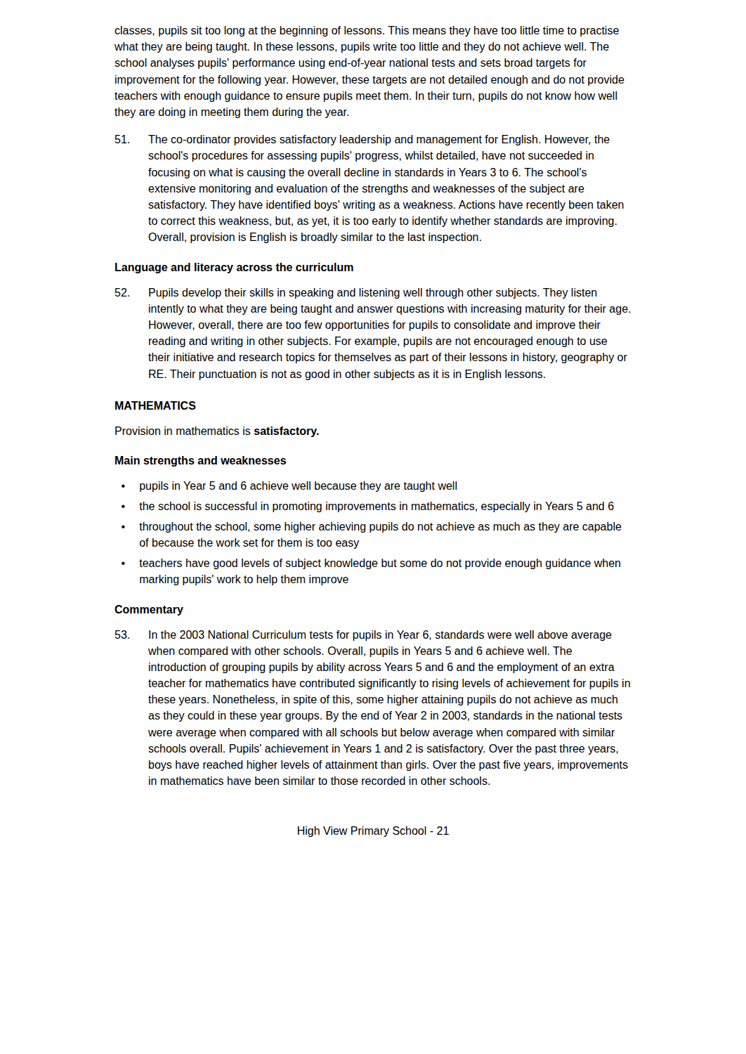classes, pupils sit too long at the beginning of lessons. This means they have too little time to practise what they are being taught. In these lessons, pupils write too little and they do not achieve well. The school analyses pupils' performance using end-of-year national tests and sets broad targets for improvement for the following year. However, these targets are not detailed enough and do not provide teachers with enough guidance to ensure pupils meet them. In their turn, pupils do not know how well they are doing in meeting them during the year.
51. The co-ordinator provides satisfactory leadership and management for English. However, the school's procedures for assessing pupils' progress, whilst detailed, have not succeeded in focusing on what is causing the overall decline in standards in Years 3 to 6. The school's extensive monitoring and evaluation of the strengths and weaknesses of the subject are satisfactory. They have identified boys' writing as a weakness. Actions have recently been taken to correct this weakness, but, as yet, it is too early to identify whether standards are improving. Overall, provision is English is broadly similar to the last inspection.
Language and literacy across the curriculum
52. Pupils develop their skills in speaking and listening well through other subjects. They listen intently to what they are being taught and answer questions with increasing maturity for their age. However, overall, there are too few opportunities for pupils to consolidate and improve their reading and writing in other subjects. For example, pupils are not encouraged enough to use their initiative and research topics for themselves as part of their lessons in history, geography or RE. Their punctuation is not as good in other subjects as it is in English lessons.
MATHEMATICS
Provision in mathematics is satisfactory.
Main strengths and weaknesses
pupils in Year 5 and 6 achieve well because they are taught well
the school is successful in promoting improvements in mathematics, especially in Years 5 and 6
throughout the school, some higher achieving pupils do not achieve as much as they are capable of because the work set for them is too easy
teachers have good levels of subject knowledge but some do not provide enough guidance when marking pupils' work to help them improve
Commentary
53. In the 2003 National Curriculum tests for pupils in Year 6, standards were well above average when compared with other schools. Overall, pupils in Years 5 and 6 achieve well. The introduction of grouping pupils by ability across Years 5 and 6 and the employment of an extra teacher for mathematics have contributed significantly to rising levels of achievement for pupils in these years. Nonetheless, in spite of this, some higher attaining pupils do not achieve as much as they could in these year groups. By the end of Year 2 in 2003, standards in the national tests were average when compared with all schools but below average when compared with similar schools overall. Pupils' achievement in Years 1 and 2 is satisfactory. Over the past three years, boys have reached higher levels of attainment than girls. Over the past five years, improvements in mathematics have been similar to those recorded in other schools.
High View Primary School - 21